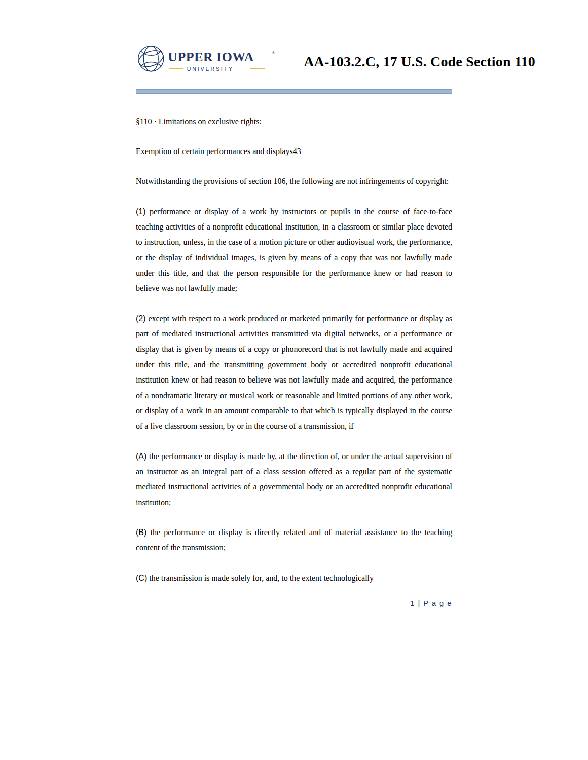Upper Iowa University UPPER IOWA ® UNIVERSITY
AA-103.2.C, 17 U.S. Code Section 110
§110 · Limitations on exclusive rights:
Exemption of certain performances and displays43
Notwithstanding the provisions of section 106, the following are not infringements of copyright:
(1) performance or display of a work by instructors or pupils in the course of face-to-face teaching activities of a nonprofit educational institution, in a classroom or similar place devoted to instruction, unless, in the case of a motion picture or other audiovisual work, the performance, or the display of individual images, is given by means of a copy that was not lawfully made under this title, and that the person responsible for the performance knew or had reason to believe was not lawfully made;
(2) except with respect to a work produced or marketed primarily for performance or display as part of mediated instructional activities transmitted via digital networks, or a performance or display that is given by means of a copy or phonorecord that is not lawfully made and acquired under this title, and the transmitting government body or accredited nonprofit educational institution knew or had reason to believe was not lawfully made and acquired, the performance of a nondramatic literary or musical work or reasonable and limited portions of any other work, or display of a work in an amount comparable to that which is typically displayed in the course of a live classroom session, by or in the course of a transmission, if—
(A) the performance or display is made by, at the direction of, or under the actual supervision of an instructor as an integral part of a class session offered as a regular part of the systematic mediated instructional activities of a governmental body or an accredited nonprofit educational institution;
(B) the performance or display is directly related and of material assistance to the teaching content of the transmission;
(C) the transmission is made solely for, and, to the extent technologically
1 | P a g e